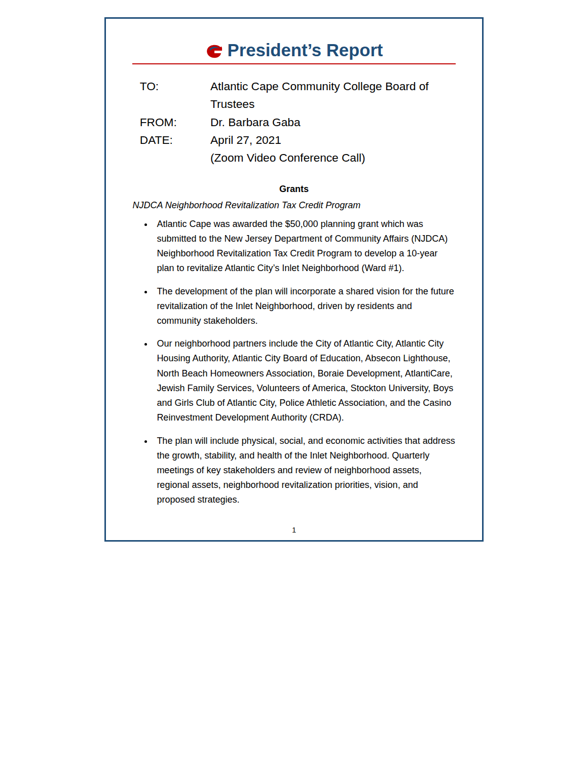President’s Report
TO:
Atlantic Cape Community College Board of Trustees
FROM:
Dr. Barbara Gaba
DATE:
April 27, 2021 (Zoom Video Conference Call)
Grants
NJDCA Neighborhood Revitalization Tax Credit Program
Atlantic Cape was awarded the $50,000 planning grant which was submitted to the New Jersey Department of Community Affairs (NJDCA) Neighborhood Revitalization Tax Credit Program to develop a 10-year plan to revitalize Atlantic City’s Inlet Neighborhood (Ward #1).
The development of the plan will incorporate a shared vision for the future revitalization of the Inlet Neighborhood, driven by residents and community stakeholders.
Our neighborhood partners include the City of Atlantic City, Atlantic City Housing Authority, Atlantic City Board of Education, Absecon Lighthouse, North Beach Homeowners Association, Boraie Development, AtlantiCare, Jewish Family Services, Volunteers of America, Stockton University, Boys and Girls Club of Atlantic City, Police Athletic Association, and the Casino Reinvestment Development Authority (CRDA).
The plan will include physical, social, and economic activities that address the growth, stability, and health of the Inlet Neighborhood. Quarterly meetings of key stakeholders and review of neighborhood assets, regional assets, neighborhood revitalization priorities, vision, and proposed strategies.
1